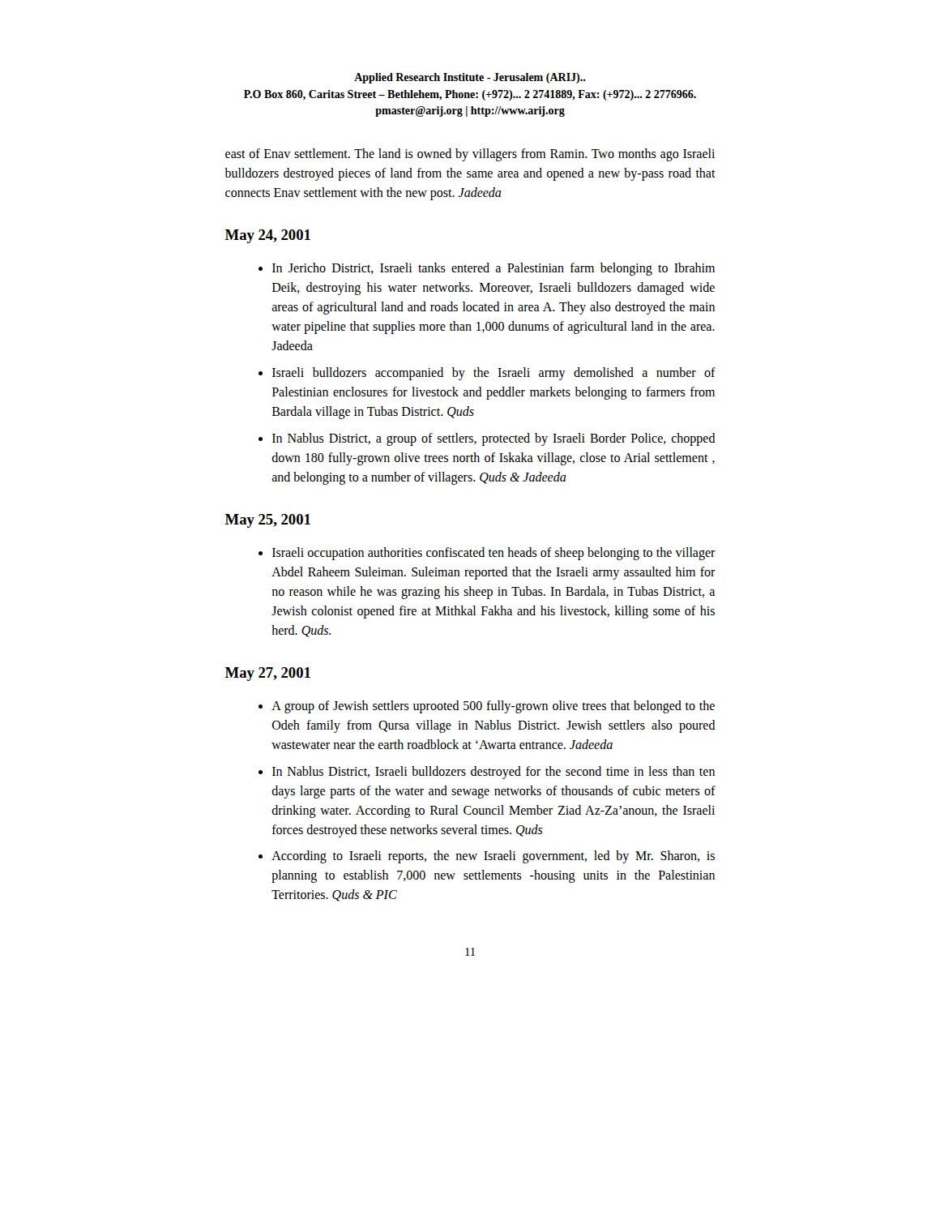Applied Research Institute - Jerusalem (ARIJ)..
P.O Box 860, Caritas Street – Bethlehem, Phone: (+972)... 2 2741889, Fax: (+972)... 2 2776966.
pmaster@arij.org | http://www.arij.org
east of Enav settlement. The land is owned by villagers from Ramin. Two months ago Israeli bulldozers destroyed pieces of land from the same area and opened a new by-pass road that connects Enav settlement with the new post. Jadeeda
May 24, 2001
In Jericho District, Israeli tanks entered a Palestinian farm belonging to Ibrahim Deik, destroying his water networks. Moreover, Israeli bulldozers damaged wide areas of agricultural land and roads located in area A. They also destroyed the main water pipeline that supplies more than 1,000 dunums of agricultural land in the area. Jadeeda
Israeli bulldozers accompanied by the Israeli army demolished a number of Palestinian enclosures for livestock and peddler markets belonging to farmers from Bardala village in Tubas District. Quds
In Nablus District, a group of settlers, protected by Israeli Border Police, chopped down 180 fully-grown olive trees north of Iskaka village, close to Arial settlement , and belonging to a number of villagers. Quds & Jadeeda
May 25, 2001
Israeli occupation authorities confiscated ten heads of sheep belonging to the villager Abdel Raheem Suleiman. Suleiman reported that the Israeli army assaulted him for no reason while he was grazing his sheep in Tubas. In Bardala, in Tubas District, a Jewish colonist opened fire at Mithkal Fakha and his livestock, killing some of his herd. Quds.
May 27, 2001
A group of Jewish settlers uprooted 500 fully-grown olive trees that belonged to the Odeh family from Qursa village in Nablus District. Jewish settlers also poured wastewater near the earth roadblock at ‘Awarta entrance. Jadeeda
In Nablus District, Israeli bulldozers destroyed for the second time in less than ten days large parts of the water and sewage networks of thousands of cubic meters of drinking water. According to Rural Council Member Ziad Az-Za’anoun, the Israeli forces destroyed these networks several times. Quds
According to Israeli reports, the new Israeli government, led by Mr. Sharon, is planning to establish 7,000 new settlements -housing units in the Palestinian Territories. Quds & PIC
11